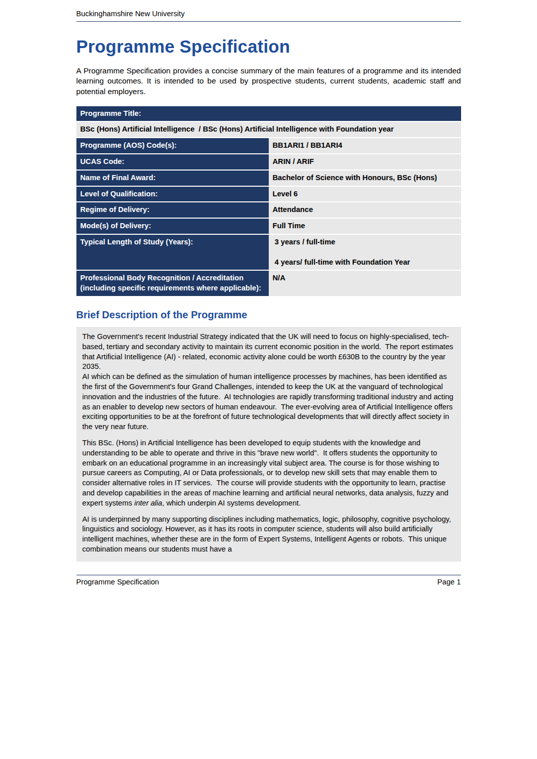Buckinghamshire New University
Programme Specification
A Programme Specification provides a concise summary of the main features of a programme and its intended learning outcomes. It is intended to be used by prospective students, current students, academic staff and potential employers.
| Programme Title: |
| BSc (Hons) Artificial Intelligence / BSc (Hons) Artificial Intelligence with Foundation year |
| Programme (AOS) Code(s): | BB1ARI1 / BB1ARI4 |
| UCAS Code: | ARIN / ARIF |
| Name of Final Award: | Bachelor of Science with Honours, BSc (Hons) |
| Level of Qualification: | Level 6 |
| Regime of Delivery: | Attendance |
| Mode(s) of Delivery: | Full Time |
| Typical Length of Study (Years): | 3 years / full-time 4 years/ full-time with Foundation Year |
| Professional Body Recognition / Accreditation (including specific requirements where applicable): | N/A |
Brief Description of the Programme
The Government's recent Industrial Strategy indicated that the UK will need to focus on highly-specialised, tech-based, tertiary and secondary activity to maintain its current economic position in the world. The report estimates that Artificial Intelligence (AI) - related, economic activity alone could be worth £630B to the country by the year 2035.
AI which can be defined as the simulation of human intelligence processes by machines, has been identified as the first of the Government's four Grand Challenges, intended to keep the UK at the vanguard of technological innovation and the industries of the future. AI technologies are rapidly transforming traditional industry and acting as an enabler to develop new sectors of human endeavour. The ever-evolving area of Artificial Intelligence offers exciting opportunities to be at the forefront of future technological developments that will directly affect society in the very near future.
This BSc. (Hons) in Artificial Intelligence has been developed to equip students with the knowledge and understanding to be able to operate and thrive in this "brave new world". It offers students the opportunity to embark on an educational programme in an increasingly vital subject area. The course is for those wishing to pursue careers as Computing, AI or Data professionals, or to develop new skill sets that may enable them to consider alternative roles in IT services. The course will provide students with the opportunity to learn, practise and develop capabilities in the areas of machine learning and artificial neural networks, data analysis, fuzzy and expert systems inter alia, which underpin AI systems development.
AI is underpinned by many supporting disciplines including mathematics, logic, philosophy, cognitive psychology, linguistics and sociology. However, as it has its roots in computer science, students will also build artificially intelligent machines, whether these are in the form of Expert Systems, Intelligent Agents or robots. This unique combination means our students must have a
Programme Specification Page 1